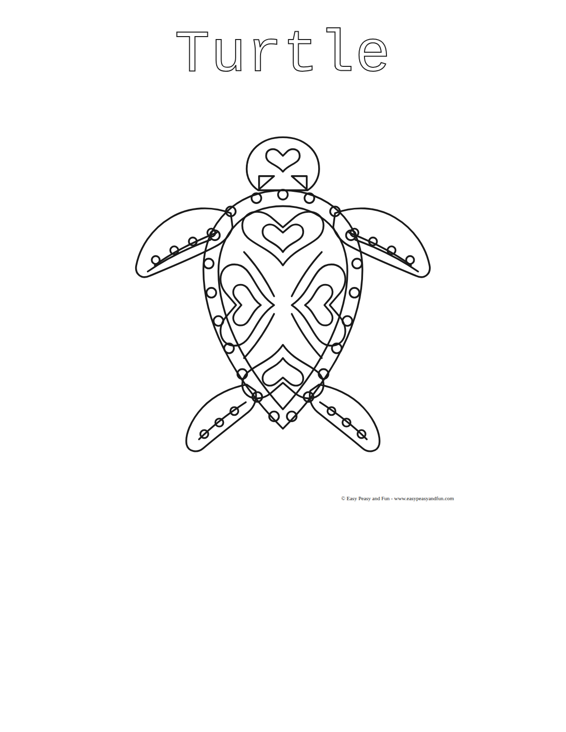Turtle
© Easy Peasy and Fun - www.easypeasyandfun.com